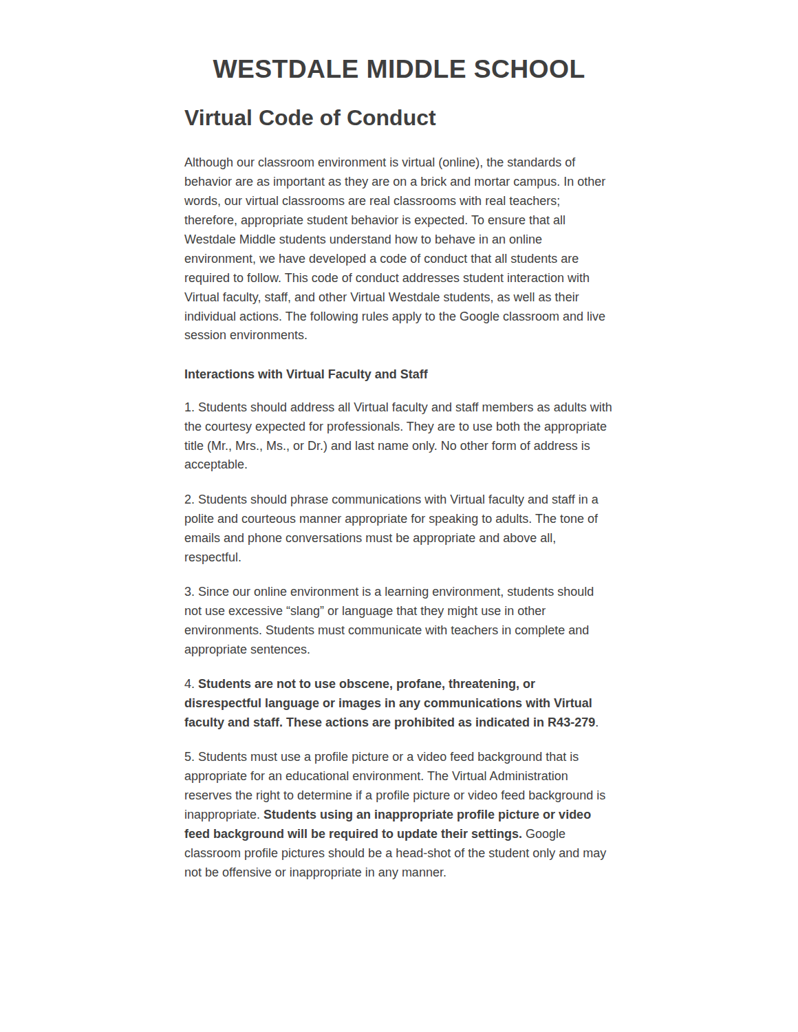WESTDALE MIDDLE SCHOOL
Virtual Code of Conduct
Although our classroom environment is virtual (online), the standards of behavior are as important as they are on a brick and mortar campus. In other words, our virtual classrooms are real classrooms with real teachers; therefore, appropriate student behavior is expected. To ensure that all Westdale Middle students understand how to behave in an online environment, we have developed a code of conduct that all students are required to follow. This code of conduct addresses student interaction with Virtual faculty, staff, and other Virtual Westdale students, as well as their individual actions. The following rules apply to the Google classroom and live session environments.
Interactions with Virtual Faculty and Staff
1. Students should address all Virtual faculty and staff members as adults with the courtesy expected for professionals. They are to use both the appropriate title (Mr., Mrs., Ms., or Dr.) and last name only. No other form of address is acceptable.
2. Students should phrase communications with Virtual faculty and staff in a polite and courteous manner appropriate for speaking to adults. The tone of emails and phone conversations must be appropriate and above all, respectful.
3. Since our online environment is a learning environment, students should not use excessive “slang” or language that they might use in other environments. Students must communicate with teachers in complete and appropriate sentences.
4. Students are not to use obscene, profane, threatening, or disrespectful language or images in any communications with Virtual faculty and staff. These actions are prohibited as indicated in R43-279.
5. Students must use a profile picture or a video feed background that is appropriate for an educational environment. The Virtual Administration reserves the right to determine if a profile picture or video feed background is inappropriate. Students using an inappropriate profile picture or video feed background will be required to update their settings. Google classroom profile pictures should be a head-shot of the student only and may not be offensive or inappropriate in any manner.